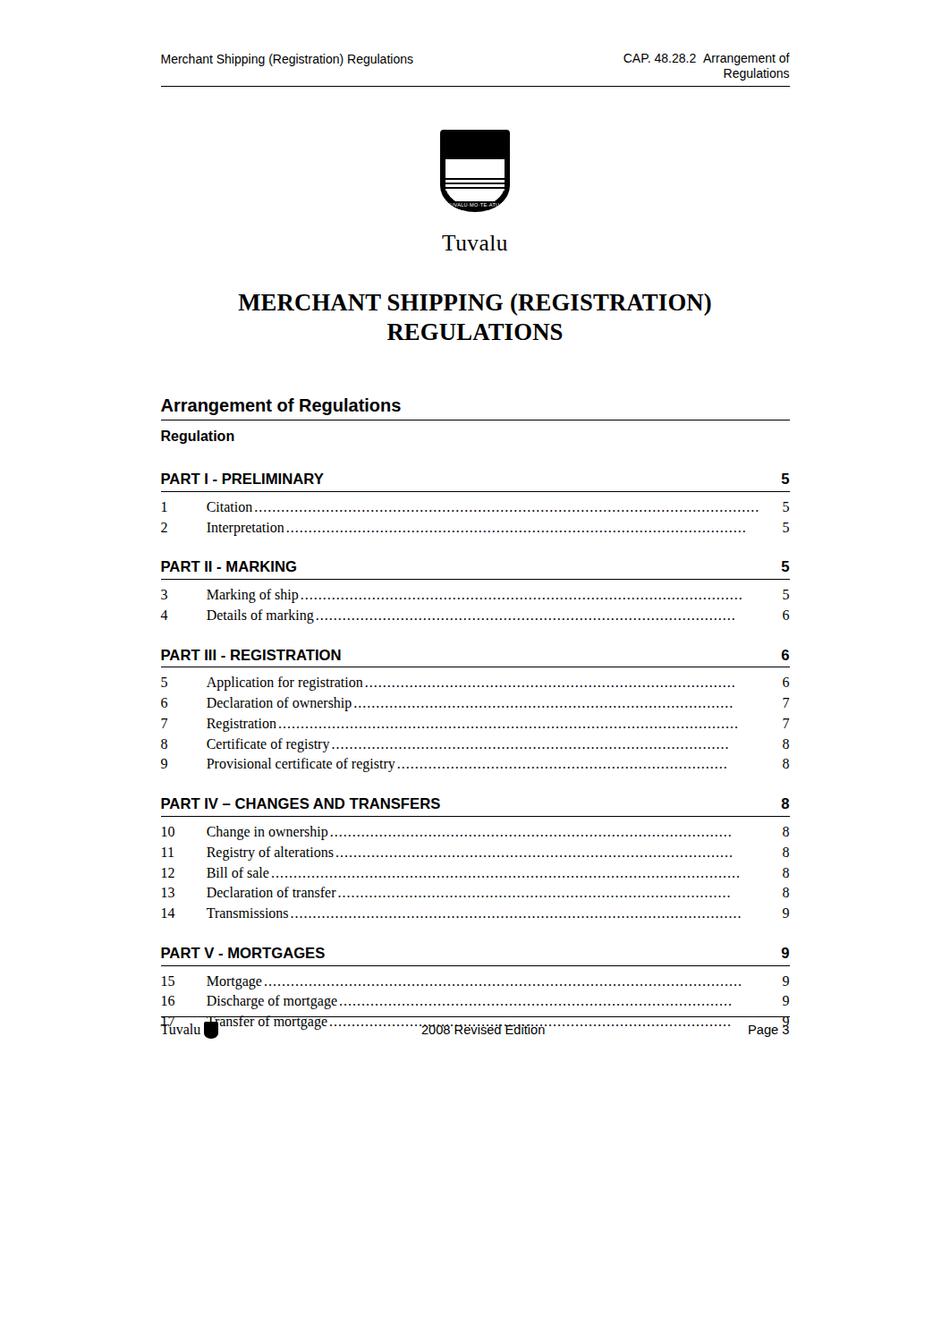Merchant Shipping (Registration) Regulations
CAP. 48.28.2 Arrangement of
Regulations
TUVALU·MO·TE·ATUA
Tuvalu
MERCHANT SHIPPING (REGISTRATION)
REGULATIONS
Arrangement of Regulations
Regulation
PART I - PRELIMINARY 5
1 Citation................................................................................................................. 5
2 Interpretation....................................................................................................... 5
PART II - MARKING 5
3 Marking of ship................................................................................................... 5
4 Details of marking.............................................................................................. 6
PART III - REGISTRATION 6
5 Application for registration................................................................................... 6
6 Declaration of ownership..................................................................................... 7
7 Registration....................................................................................................... 7
8 Certificate of registry......................................................................................... 8
9 Provisional certificate of registry.......................................................................... 8
PART IV – CHANGES AND TRANSFERS 8
10 Change in ownership.......................................................................................... 8
11 Registry of alterations......................................................................................... 8
12 Bill of sale......................................................................................................... 8
13 Declaration of transfer........................................................................................ 8
14 Transmissions..................................................................................................... 9
PART V - MORTGAGES 9
15 Mortgage........................................................................................................... 9
16 Discharge of mortgage........................................................................................ 9
17 Transfer of mortgage.......................................................................................... 9
Tuvalu
2008 Revised Edition
Page 3